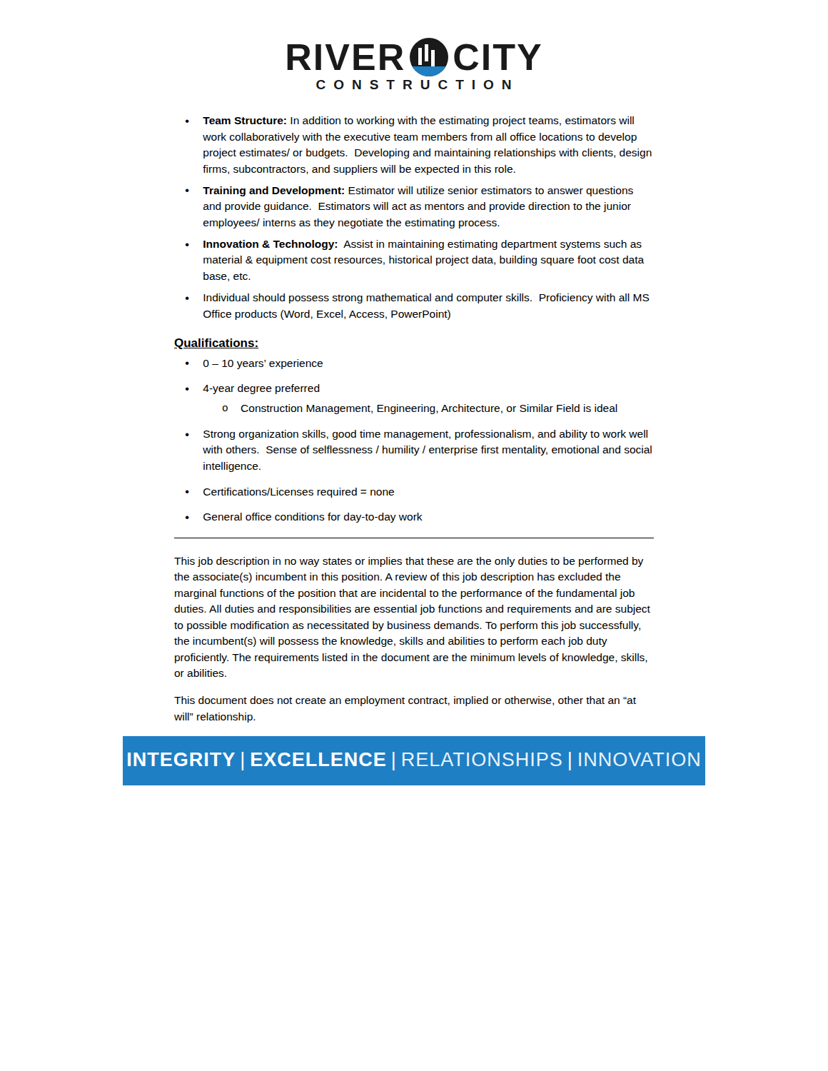RIVER CITY
CONSTRUCTION
Team Structure: In addition to working with the estimating project teams, estimators will work collaboratively with the executive team members from all office locations to develop project estimates/ or budgets. Developing and maintaining relationships with clients, design firms, subcontractors, and suppliers will be expected in this role.
Training and Development: Estimator will utilize senior estimators to answer questions and provide guidance. Estimators will act as mentors and provide direction to the junior employees/ interns as they negotiate the estimating process.
Innovation & Technology: Assist in maintaining estimating department systems such as material & equipment cost resources, historical project data, building square foot cost data base, etc.
Individual should possess strong mathematical and computer skills. Proficiency with all MS Office products (Word, Excel, Access, PowerPoint)
Qualifications:
0 – 10 years’ experience
4-year degree preferred
Construction Management, Engineering, Architecture, or Similar Field is ideal
Strong organization skills, good time management, professionalism, and ability to work well with others. Sense of selflessness / humility / enterprise first mentality, emotional and social intelligence.
Certifications/Licenses required = none
General office conditions for day-to-day work
This job description in no way states or implies that these are the only duties to be performed by the associate(s) incumbent in this position. A review of this job description has excluded the marginal functions of the position that are incidental to the performance of the fundamental job duties. All duties and responsibilities are essential job functions and requirements and are subject to possible modification as necessitated by business demands. To perform this job successfully, the incumbent(s) will possess the knowledge, skills and abilities to perform each job duty proficiently. The requirements listed in the document are the minimum levels of knowledge, skills, or abilities.
This document does not create an employment contract, implied or otherwise, other that an “at will” relationship.
INTEGRITY|EXCELLENCE|RELATIONSHIPS|INNOVATION